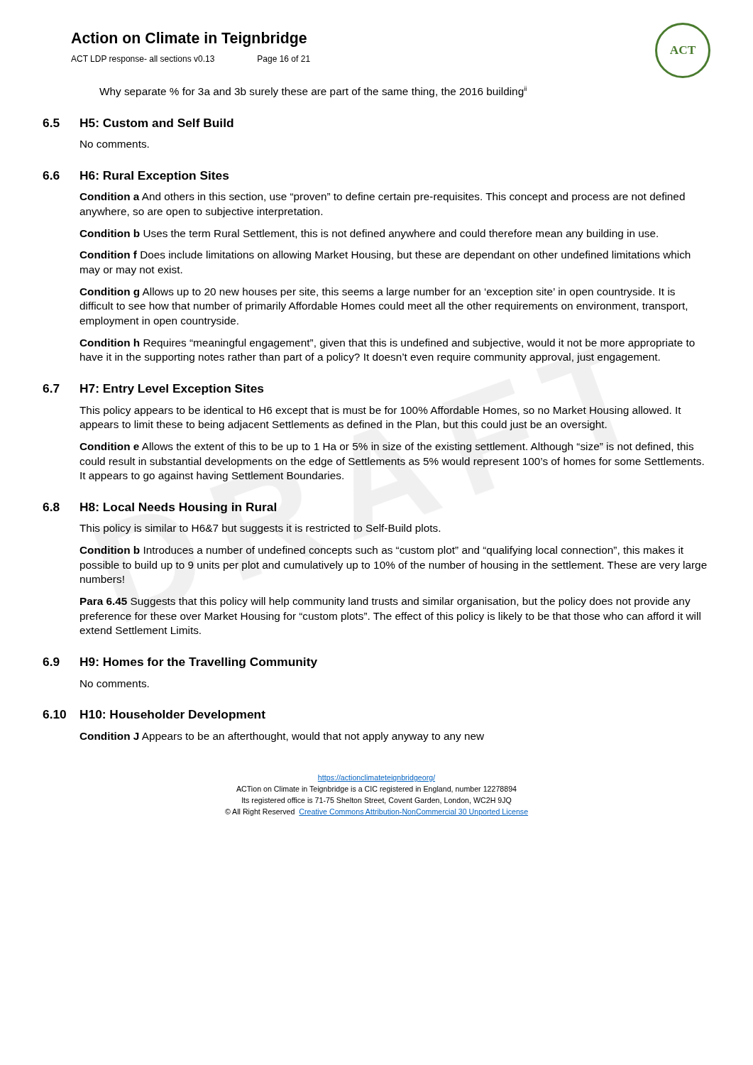DRAFT
ACT
Action on Climate in Teignbridge
ACT LDP response- all sections v0.13 Page 16 of 21
Why separate % for 3a and 3b surely these are part of the same thing, the 2016 buildingii
6.5 H5: Custom and Self Build
No comments.
6.6 H6: Rural Exception Sites
Condition a And others in this section, use “proven” to define certain pre-requisites. This concept and process are not defined anywhere, so are open to subjective interpretation.
Condition b Uses the term Rural Settlement, this is not defined anywhere and could therefore mean any building in use.
Condition f Does include limitations on allowing Market Housing, but these are dependant on other undefined limitations which may or may not exist.
Condition g Allows up to 20 new houses per site, this seems a large number for an ‘exception site’ in open countryside. It is difficult to see how that number of primarily Affordable Homes could meet all the other requirements on environment, transport, employment in open countryside.
Condition h Requires “meaningful engagement”, given that this is undefined and subjective, would it not be more appropriate to have it in the supporting notes rather than part of a policy? It doesn’t even require community approval, just engagement.
6.7 H7: Entry Level Exception Sites
This policy appears to be identical to H6 except that is must be for 100% Affordable Homes, so no Market Housing allowed. It appears to limit these to being adjacent Settlements as defined in the Plan, but this could just be an oversight.
Condition e Allows the extent of this to be up to 1 Ha or 5% in size of the existing settlement. Although “size” is not defined, this could result in substantial developments on the edge of Settlements as 5% would represent 100’s of homes for some Settlements. It appears to go against having Settlement Boundaries.
6.8 H8: Local Needs Housing in Rural
This policy is similar to H6&7 but suggests it is restricted to Self-Build plots.
Condition b Introduces a number of undefined concepts such as “custom plot” and “qualifying local connection”, this makes it possible to build up to 9 units per plot and cumulatively up to 10% of the number of housing in the settlement. These are very large numbers!
Para 6.45 Suggests that this policy will help community land trusts and similar organisation, but the policy does not provide any preference for these over Market Housing for “custom plots”. The effect of this policy is likely to be that those who can afford it will extend Settlement Limits.
6.9 H9: Homes for the Travelling Community
No comments.
6.10 H10: Householder Development
Condition J Appears to be an afterthought, would that not apply anyway to any new
https://actionclimateteignbridgeorg/
ACTion on Climate in Teignbridge is a CIC registered in England, number 12278894
Its registered office is 71-75 Shelton Street, Covent Garden, London, WC2H 9JQ
© All Right Reserved Creative Commons Attribution-NonCommercial 30 Unported License